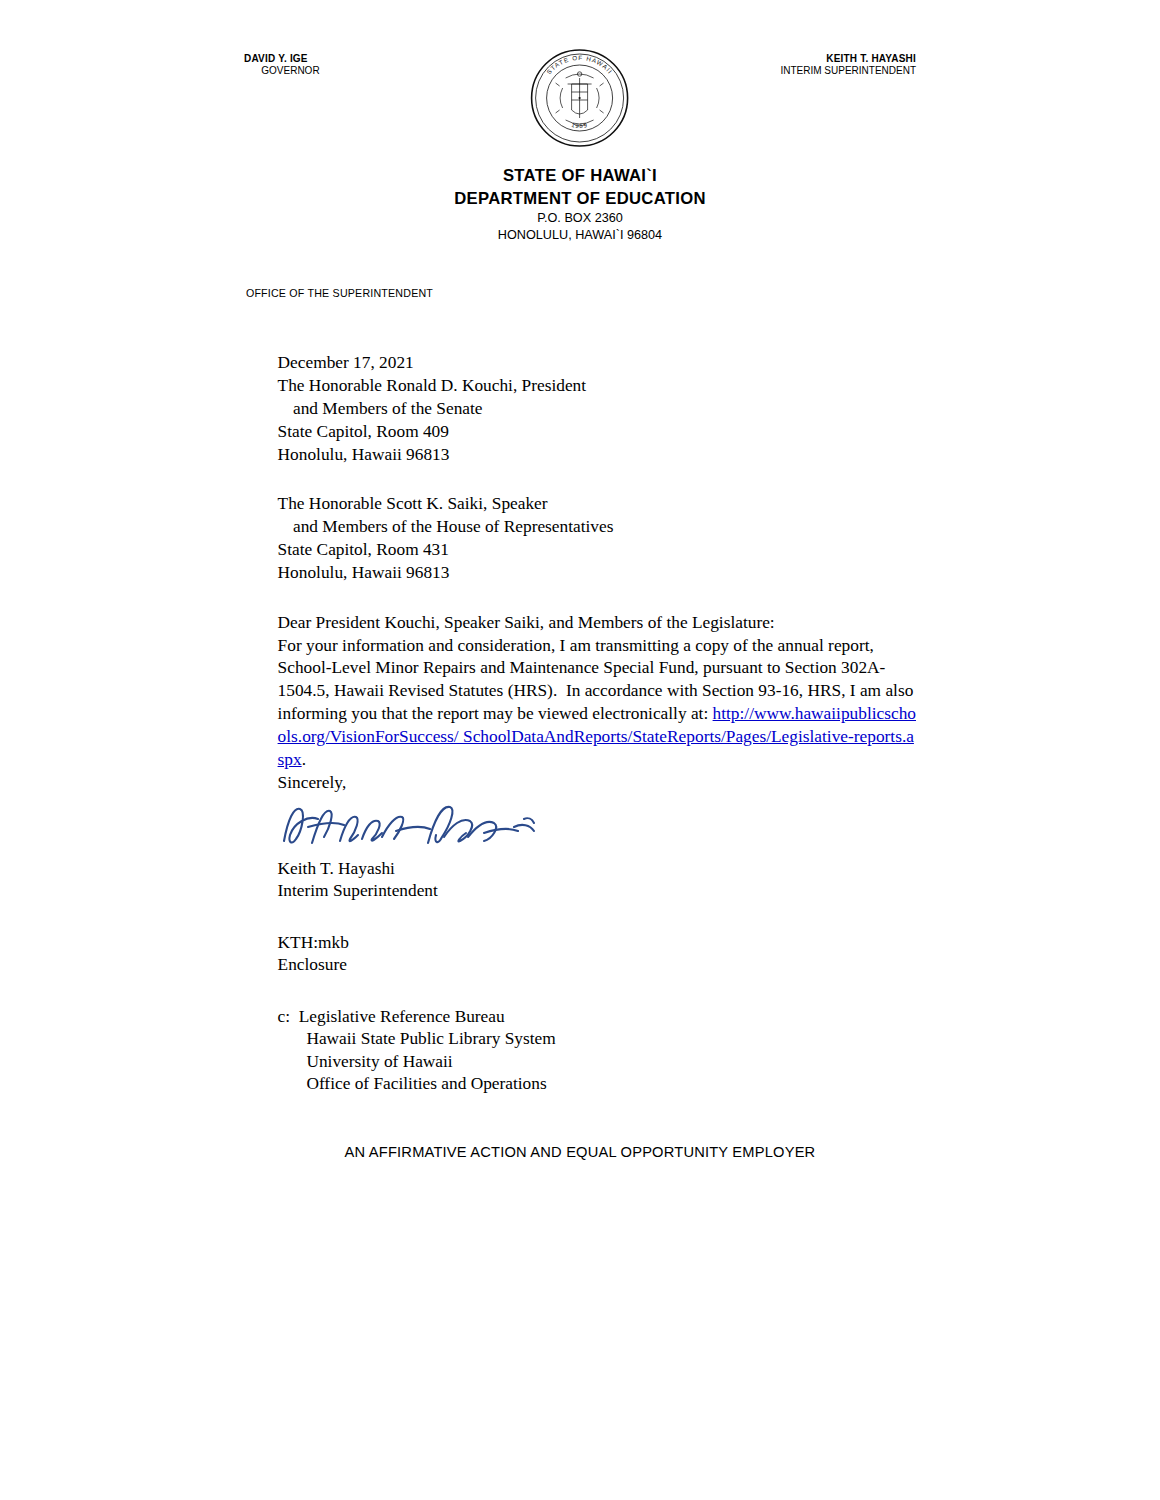DAVID Y. IGE
GOVERNOR
STATE OF HAWAII 1959
KEITH T. HAYASHI
INTERIM SUPERINTENDENT
STATE OF HAWAI`I
DEPARTMENT OF EDUCATION
P.O. BOX 2360
HONOLULU, HAWAI`I 96804
OFFICE OF THE SUPERINTENDENT
December 17, 2021
The Honorable Ronald D. Kouchi, President
and Members of the Senate
State Capitol, Room 409
Honolulu, Hawaii 96813
The Honorable Scott K. Saiki, Speaker
and Members of the House of Representatives
State Capitol, Room 431
Honolulu, Hawaii 96813
Dear President Kouchi, Speaker Saiki, and Members of the Legislature:
For your information and consideration, I am transmitting a copy of the annual report, School-Level Minor Repairs and Maintenance Special Fund, pursuant to Section 302A-1504.5, Hawaii Revised Statutes (HRS). In accordance with Section 93-16, HRS, I am also informing you that the report may be viewed electronically at: http://www.hawaiipublicschools.org/VisionForSuccess/ SchoolDataAndReports/StateReports/Pages/Legislative-reports.aspx.
Sincerely,
Keith T. Hayashi
Interim Superintendent
KTH:mkb
Enclosure
c: Legislative Reference Bureau
Hawaii State Public Library System
University of Hawaii
Office of Facilities and Operations
AN AFFIRMATIVE ACTION AND EQUAL OPPORTUNITY EMPLOYER